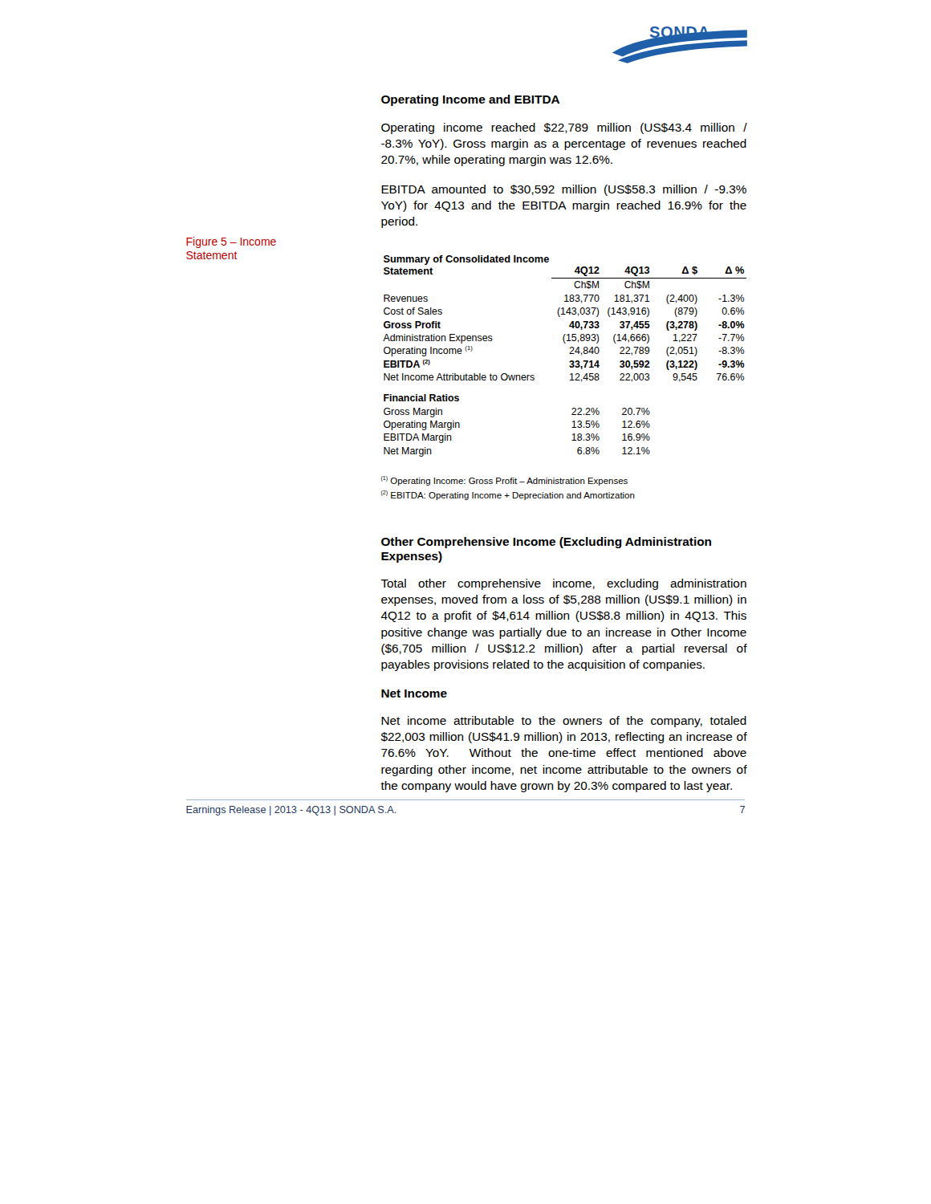SONDA
Operating Income and EBITDA
Operating income reached $22,789 million (US$43.4 million / -8.3% YoY). Gross margin as a percentage of revenues reached 20.7%, while operating margin was 12.6%.
EBITDA amounted to $30,592 million (US$58.3 million / -9.3% YoY) for 4Q13 and the EBITDA margin reached 16.9% for the period.
Figure 5 – Income Statement
| Summary of Consolidated Income Statement | 4Q12 | 4Q13 | Δ $ | Δ % |
| --- | --- | --- | --- | --- |
| | Ch$M | Ch$M | | |
| Revenues | 183,770 | 181,371 | (2,400) | -1.3% |
| Cost of Sales | (143,037) | (143,916) | (879) | 0.6% |
| Gross Profit | 40,733 | 37,455 | (3,278) | -8.0% |
| Administration Expenses | (15,893) | (14,666) | 1,227 | -7.7% |
| Operating Income (1) | 24,840 | 22,789 | (2,051) | -8.3% |
| EBITDA (2) | 33,714 | 30,592 | (3,122) | -9.3% |
| Net Income Attributable to Owners | 12,458 | 22,003 | 9,545 | 76.6% |
| Financial Ratios | | | | |
| Gross Margin | 22.2% | 20.7% | | |
| Operating Margin | 13.5% | 12.6% | | |
| EBITDA Margin | 18.3% | 16.9% | | |
| Net Margin | 6.8% | 12.1% | | |
(1) Operating Income: Gross Profit – Administration Expenses
(2) EBITDA: Operating Income + Depreciation and Amortization
Other Comprehensive Income (Excluding Administration Expenses)
Total other comprehensive income, excluding administration expenses, moved from a loss of $5,288 million (US$9.1 million) in 4Q12 to a profit of $4,614 million (US$8.8 million) in 4Q13. This positive change was partially due to an increase in Other Income ($6,705 million / US$12.2 million) after a partial reversal of payables provisions related to the acquisition of companies.
Net Income
Net income attributable to the owners of the company, totaled $22,003 million (US$41.9 million) in 2013, reflecting an increase of 76.6% YoY. Without the one-time effect mentioned above regarding other income, net income attributable to the owners of the company would have grown by 20.3% compared to last year.
Earnings Release | 2013 - 4Q13 | SONDA S.A. 7